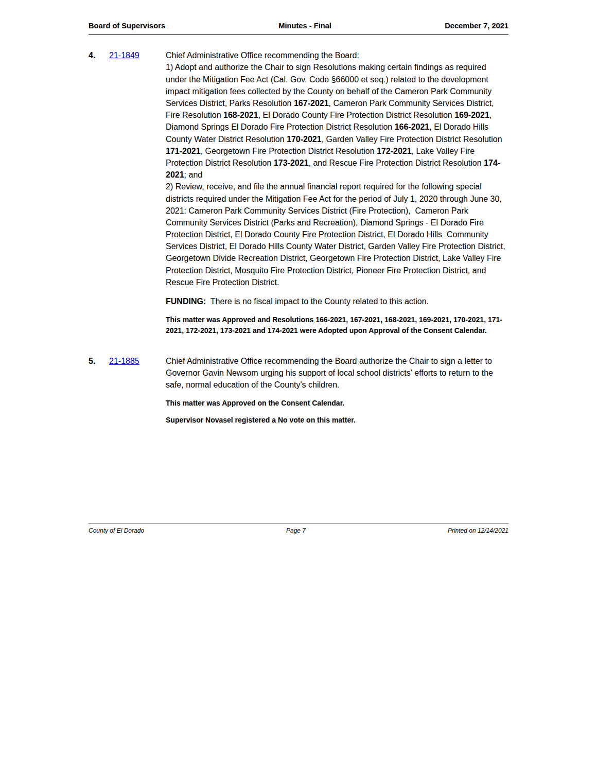Board of Supervisors
Minutes - Final
December 7, 2021
4.
21-1849
Chief Administrative Office recommending the Board:
1) Adopt and authorize the Chair to sign Resolutions making certain findings as required under the Mitigation Fee Act (Cal. Gov. Code §66000 et seq.) related to the development impact mitigation fees collected by the County on behalf of the Cameron Park Community Services District, Parks Resolution 167-2021, Cameron Park Community Services District, Fire Resolution 168-2021, El Dorado County Fire Protection District Resolution 169-2021, Diamond Springs El Dorado Fire Protection District Resolution 166-2021, El Dorado Hills County Water District Resolution 170-2021, Garden Valley Fire Protection District Resolution 171-2021, Georgetown Fire Protection District Resolution 172-2021, Lake Valley Fire Protection District Resolution 173-2021, and Rescue Fire Protection District Resolution 174-2021; and
2) Review, receive, and file the annual financial report required for the following special districts required under the Mitigation Fee Act for the period of July 1, 2020 through June 30, 2021: Cameron Park Community Services District (Fire Protection), Cameron Park Community Services District (Parks and Recreation), Diamond Springs - El Dorado Fire Protection District, El Dorado County Fire Protection District, El Dorado Hills Community Services District, El Dorado Hills County Water District, Garden Valley Fire Protection District, Georgetown Divide Recreation District, Georgetown Fire Protection District, Lake Valley Fire Protection District, Mosquito Fire Protection District, Pioneer Fire Protection District, and Rescue Fire Protection District.
FUNDING: There is no fiscal impact to the County related to this action.
This matter was Approved and Resolutions 166-2021, 167-2021, 168-2021, 169-2021, 170-2021, 171-2021, 172-2021, 173-2021 and 174-2021 were Adopted upon Approval of the Consent Calendar.
5.
21-1885
Chief Administrative Office recommending the Board authorize the Chair to sign a letter to Governor Gavin Newsom urging his support of local school districts' efforts to return to the safe, normal education of the County's children.
This matter was Approved on the Consent Calendar.
Supervisor Novasel registered a No vote on this matter.
County of El Dorado
Page 7
Printed on 12/14/2021